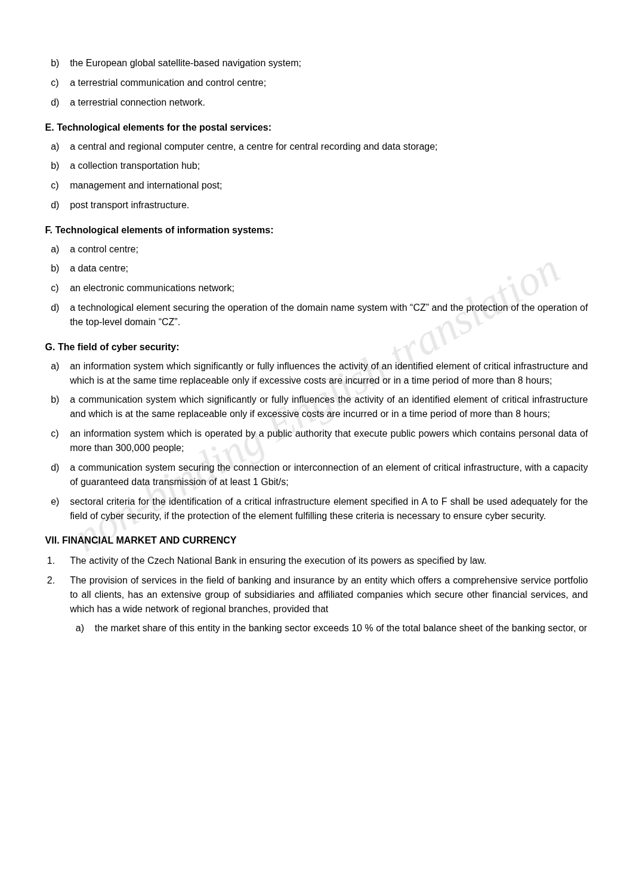non-binding English translation
the European global satellite-based navigation system;
a terrestrial communication and control centre;
a terrestrial connection network.
E. Technological elements for the postal services:
a central and regional computer centre, a centre for central recording and data storage;
a collection transportation hub;
management and international post;
post transport infrastructure.
F. Technological elements of information systems:
a control centre;
a data centre;
an electronic communications network;
a technological element securing the operation of the domain name system with “CZ” and the protection of the operation of the top-level domain “CZ”.
G. The field of cyber security:
an information system which significantly or fully influences the activity of an identified element of critical infrastructure and which is at the same time replaceable only if excessive costs are incurred or in a time period of more than 8 hours;
a communication system which significantly or fully influences the activity of an identified element of critical infrastructure and which is at the same replaceable only if excessive costs are incurred or in a time period of more than 8 hours;
an information system which is operated by a public authority that execute public powers which contains personal data of more than 300,000 people;
a communication system securing the connection or interconnection of an element of critical infrastructure, with a capacity of guaranteed data transmission of at least 1 Gbit/s;
sectoral criteria for the identification of a critical infrastructure element specified in A to F shall be used adequately for the field of cyber security, if the protection of the element fulfilling these criteria is necessary to ensure cyber security.
VII. FINANCIAL MARKET AND CURRENCY
The activity of the Czech National Bank in ensuring the execution of its powers as specified by law.
The provision of services in the field of banking and insurance by an entity which offers a comprehensive service portfolio to all clients, has an extensive group of subsidiaries and affiliated companies which secure other financial services, and which has a wide network of regional branches, provided that
the market share of this entity in the banking sector exceeds 10 % of the total balance sheet of the banking sector, or